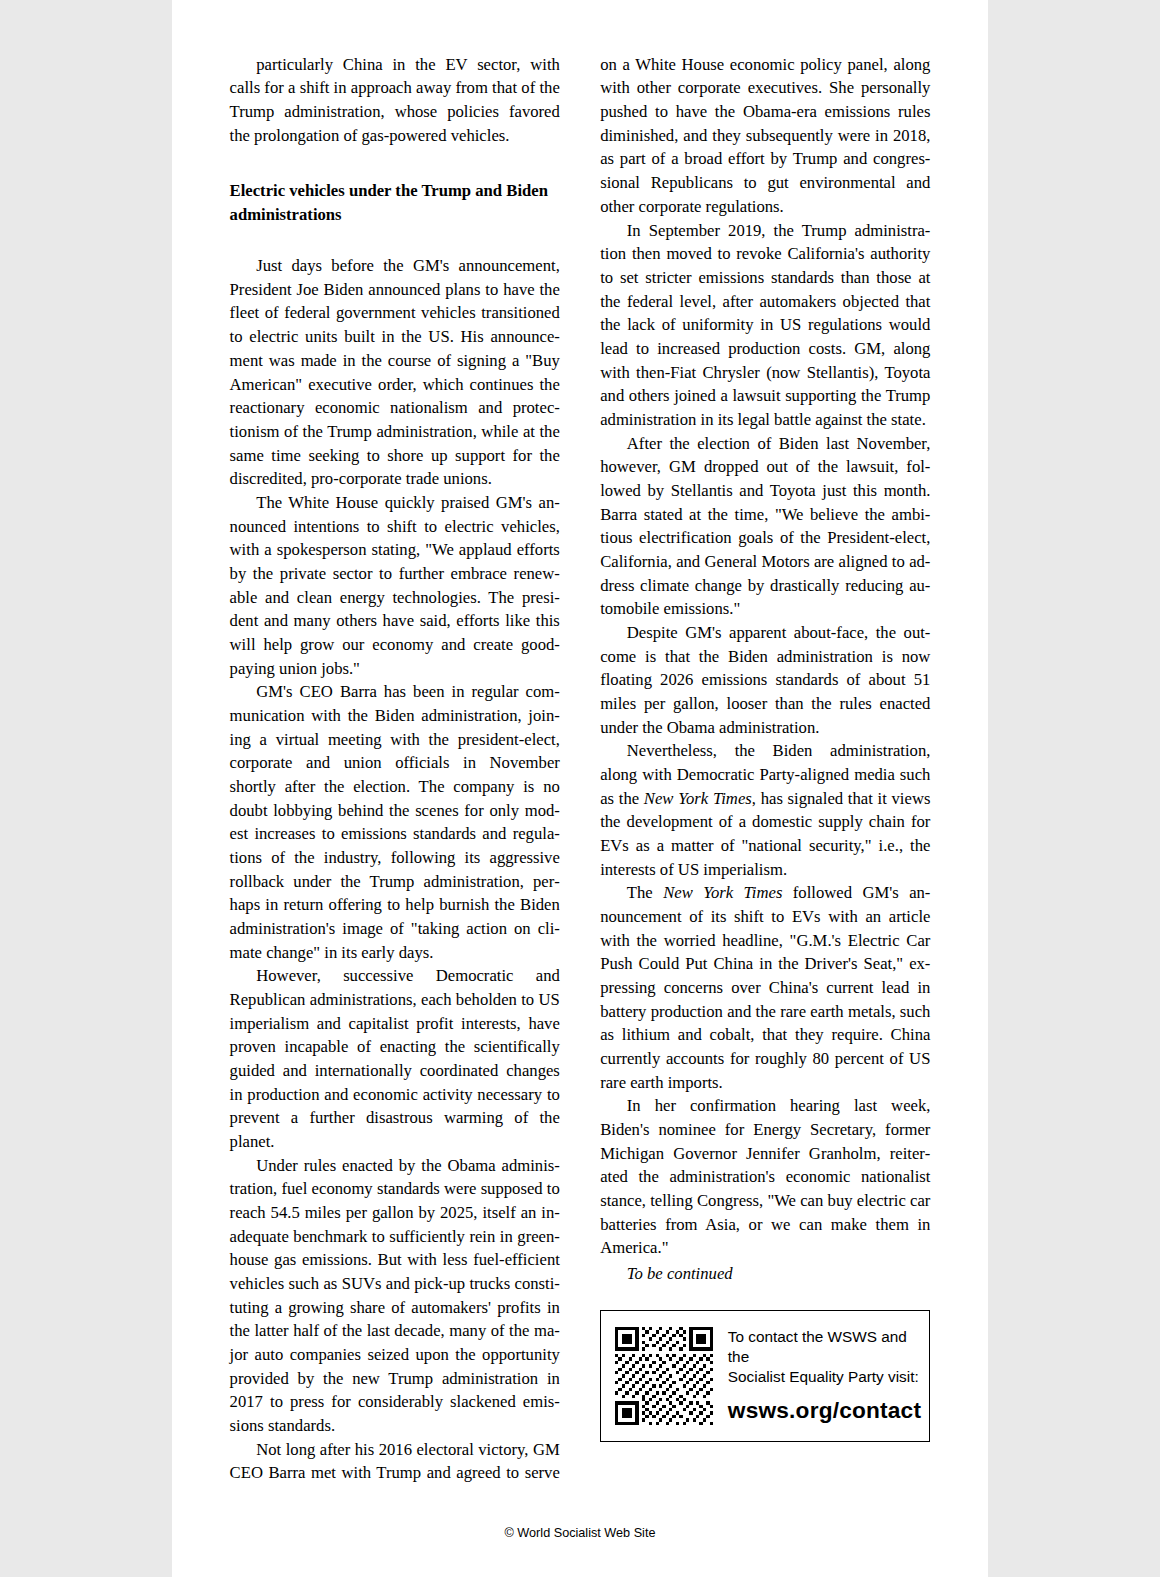particularly China in the EV sector, with calls for a shift in approach away from that of the Trump administration, whose policies favored the prolongation of gas-powered vehicles.
Electric vehicles under the Trump and Biden administrations
Just days before the GM's announcement, President Joe Biden announced plans to have the fleet of federal government vehicles transitioned to electric units built in the US. His announcement was made in the course of signing a "Buy American" executive order, which continues the reactionary economic nationalism and protectionism of the Trump administration, while at the same time seeking to shore up support for the discredited, pro-corporate trade unions.
The White House quickly praised GM's announced intentions to shift to electric vehicles, with a spokesperson stating, "We applaud efforts by the private sector to further embrace renewable and clean energy technologies. The president and many others have said, efforts like this will help grow our economy and create good-paying union jobs."
GM's CEO Barra has been in regular communication with the Biden administration, joining a virtual meeting with the president-elect, corporate and union officials in November shortly after the election. The company is no doubt lobbying behind the scenes for only modest increases to emissions standards and regulations of the industry, following its aggressive rollback under the Trump administration, perhaps in return offering to help burnish the Biden administration's image of "taking action on climate change" in its early days.
However, successive Democratic and Republican administrations, each beholden to US imperialism and capitalist profit interests, have proven incapable of enacting the scientifically guided and internationally coordinated changes in production and economic activity necessary to prevent a further disastrous warming of the planet.
Under rules enacted by the Obama administration, fuel economy standards were supposed to reach 54.5 miles per gallon by 2025, itself an inadequate benchmark to sufficiently rein in greenhouse gas emissions. But with less fuel-efficient vehicles such as SUVs and pick-up trucks constituting a growing share of automakers' profits in the latter half of the last decade, many of the major auto companies seized upon the opportunity provided by the new Trump administration in 2017 to press for considerably slackened emissions standards.
Not long after his 2016 electoral victory, GM CEO Barra met with Trump and agreed to serve on a White House economic policy panel, along with other corporate executives. She personally pushed to have the Obama-era emissions rules diminished, and they subsequently were in 2018, as part of a broad effort by Trump and congressional Republicans to gut environmental and other corporate regulations.
In September 2019, the Trump administration then moved to revoke California's authority to set stricter emissions standards than those at the federal level, after automakers objected that the lack of uniformity in US regulations would lead to increased production costs. GM, along with then-Fiat Chrysler (now Stellantis), Toyota and others joined a lawsuit supporting the Trump administration in its legal battle against the state.
After the election of Biden last November, however, GM dropped out of the lawsuit, followed by Stellantis and Toyota just this month. Barra stated at the time, "We believe the ambitious electrification goals of the President-elect, California, and General Motors are aligned to address climate change by drastically reducing automobile emissions."
Despite GM's apparent about-face, the outcome is that the Biden administration is now floating 2026 emissions standards of about 51 miles per gallon, looser than the rules enacted under the Obama administration.
Nevertheless, the Biden administration, along with Democratic Party-aligned media such as the New York Times, has signaled that it views the development of a domestic supply chain for EVs as a matter of "national security," i.e., the interests of US imperialism.
The New York Times followed GM's announcement of its shift to EVs with an article with the worried headline, "G.M.'s Electric Car Push Could Put China in the Driver's Seat," expressing concerns over China's current lead in battery production and the rare earth metals, such as lithium and cobalt, that they require. China currently accounts for roughly 80 percent of US rare earth imports.
In her confirmation hearing last week, Biden's nominee for Energy Secretary, former Michigan Governor Jennifer Granholm, reiterated the administration's economic nationalist stance, telling Congress, "We can buy electric car batteries from Asia, or we can make them in America."
To be continued
To contact the WSWS and the
Socialist Equality Party visit: wsws.org/contact
© World Socialist Web Site